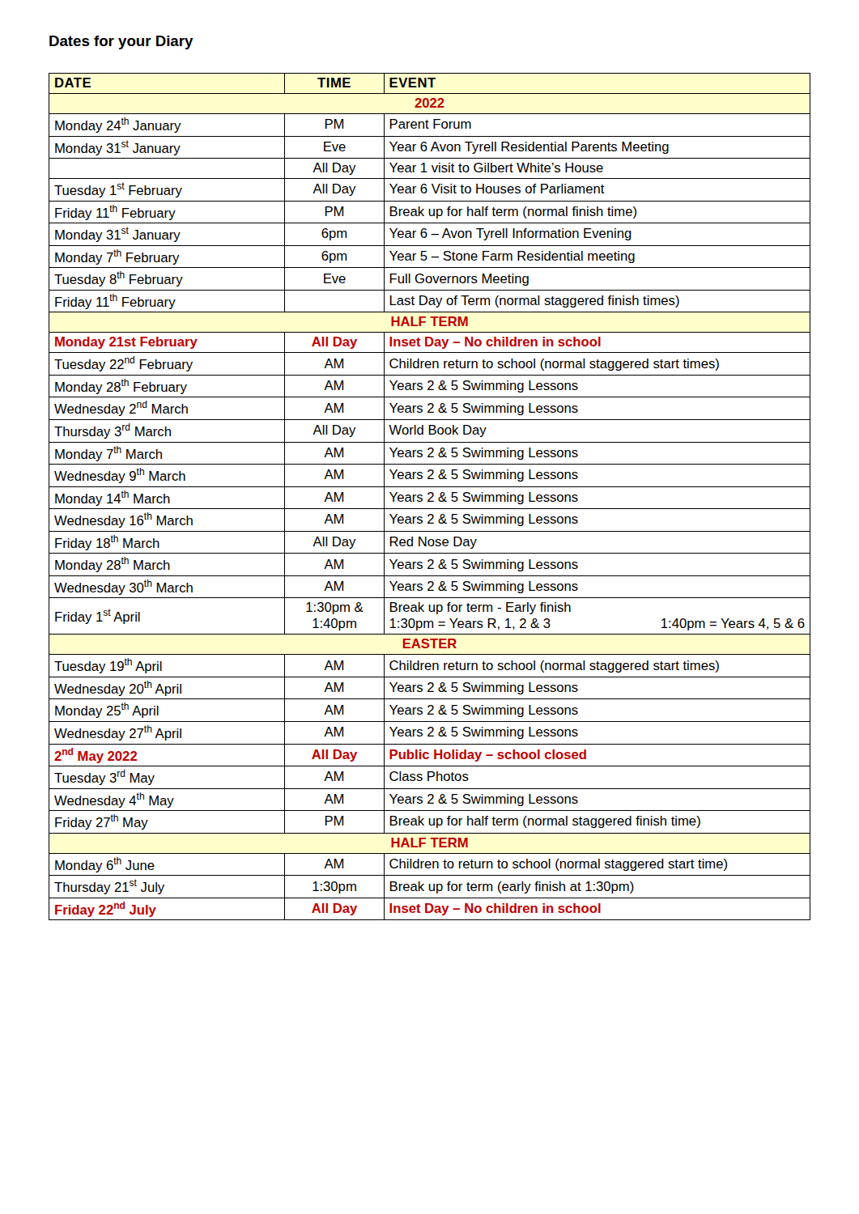Dates for your Diary
| DATE | TIME | EVENT |
| --- | --- | --- |
| 2022 |
| Monday 24 th January | PM | Parent Forum |
| Monday 31 st January | Eve | Year 6 Avon Tyrell Residential Parents Meeting |
| | All Day | Year 1 visit to Gilbert White’s House |
| Tuesday 1 st February | All Day | Year 6 Visit to Houses of Parliament |
| Friday 11 th February | PM | Break up for half term (normal finish time) |
| Monday 31 st January | 6pm | Year 6 – Avon Tyrell Information Evening |
| Monday 7 th February | 6pm | Year 5 – Stone Farm Residential meeting |
| Tuesday 8 th February | Eve | Full Governors Meeting |
| Friday 11 th February | | Last Day of Term (normal staggered finish times) |
| HALF TERM |
| Monday 21st February | All Day | Inset Day – No children in school |
| Tuesday 22 nd February | AM | Children return to school (normal staggered start times) |
| Monday 28 th February | AM | Years 2 & 5 Swimming Lessons |
| Wednesday 2 nd March | AM | Years 2 & 5 Swimming Lessons |
| Thursday 3 rd March | All Day | World Book Day |
| Monday 7 th March | AM | Years 2 & 5 Swimming Lessons |
| Wednesday 9 th March | AM | Years 2 & 5 Swimming Lessons |
| Monday 14 th March | AM | Years 2 & 5 Swimming Lessons |
| Wednesday 16 th March | AM | Years 2 & 5 Swimming Lessons |
| Friday 18 th March | All Day | Red Nose Day |
| Monday 28 th March | AM | Years 2 & 5 Swimming Lessons |
| Wednesday 30 th March | AM | Years 2 & 5 Swimming Lessons |
| Friday 1 st April | 1:30pm & 1:40pm | Break up for term - Early finish 1:30pm = Years R, 1, 2 & 3 1:40pm = Years 4, 5 & 6 |
| EASTER |
| Tuesday 19 th April | AM | Children return to school (normal staggered start times) |
| Wednesday 20 th April | AM | Years 2 & 5 Swimming Lessons |
| Monday 25 th April | AM | Years 2 & 5 Swimming Lessons |
| Wednesday 27 th April | AM | Years 2 & 5 Swimming Lessons |
| 2 nd May 2022 | All Day | Public Holiday – school closed |
| Tuesday 3 rd May | AM | Class Photos |
| Wednesday 4 th May | AM | Years 2 & 5 Swimming Lessons |
| Friday 27 th May | PM | Break up for half term (normal staggered finish time) |
| HALF TERM |
| Monday 6 th June | AM | Children to return to school (normal staggered start time) |
| Thursday 21 st July | 1:30pm | Break up for term (early finish at 1:30pm) |
| Friday 22 nd July | All Day | Inset Day – No children in school |